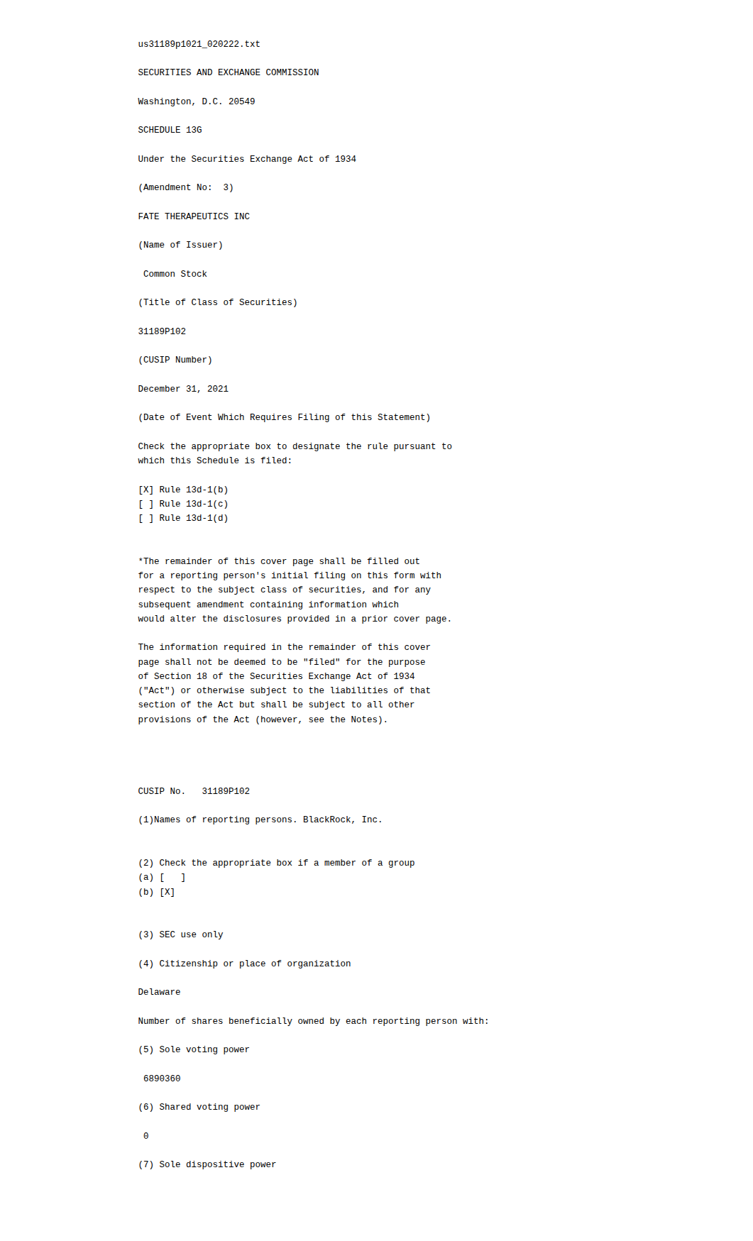us31189p1021_020222.txt

SECURITIES AND EXCHANGE COMMISSION

Washington, D.C. 20549

SCHEDULE 13G

Under the Securities Exchange Act of 1934

(Amendment No:  3)

FATE THERAPEUTICS INC
                                                       
(Name of Issuer)

 Common Stock
                                                       
(Title of Class of Securities)

31189P102
                                                       
(CUSIP Number)

December 31, 2021
                                                       
(Date of Event Which Requires Filing of this Statement)

Check the appropriate box to designate the rule pursuant to
which this Schedule is filed:

[X] Rule 13d-1(b)
[ ] Rule 13d-1(c)
[ ] Rule 13d-1(d)


*The remainder of this cover page shall be filled out
for a reporting person's initial filing on this form with
respect to the subject class of securities, and for any
subsequent amendment containing information which
would alter the disclosures provided in a prior cover page.

The information required in the remainder of this cover
page shall not be deemed to be "filed" for the purpose
of Section 18 of the Securities Exchange Act of 1934
("Act") or otherwise subject to the liabilities of that
section of the Act but shall be subject to all other
provisions of the Act (however, see the Notes).




CUSIP No.   31189P102

(1)Names of reporting persons. BlackRock, Inc.


(2) Check the appropriate box if a member of a group
(a) [   ]
(b) [X]


(3) SEC use only

(4) Citizenship or place of organization

Delaware

Number of shares beneficially owned by each reporting person with:

(5) Sole voting power

 6890360

(6) Shared voting power

 0

(7) Sole dispositive power